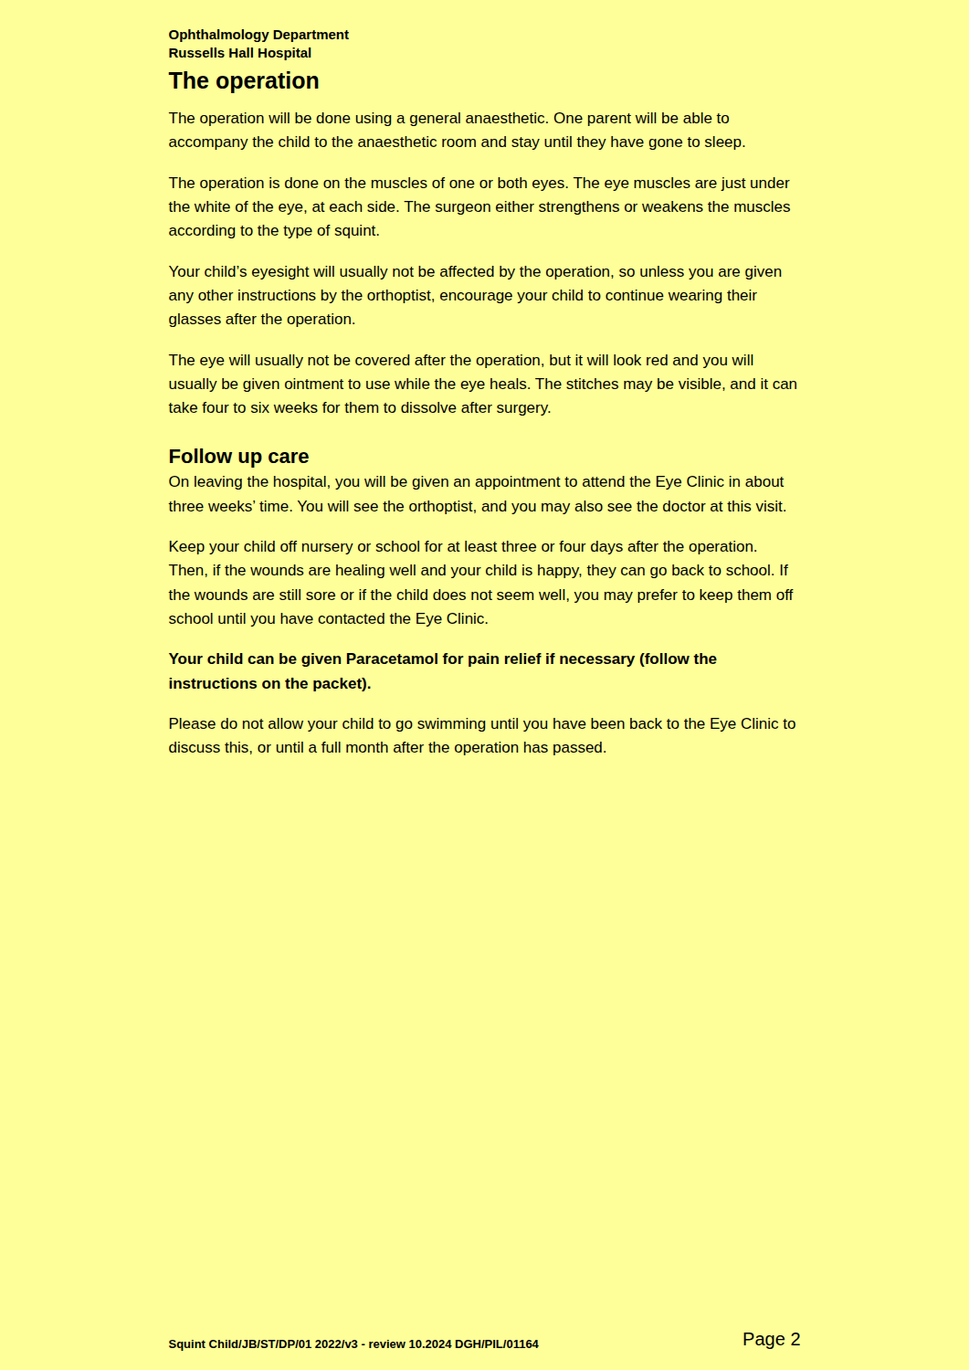Ophthalmology Department
Russells Hall Hospital
The operation
The operation will be done using a general anaesthetic. One parent will be able to accompany the child to the anaesthetic room and stay until they have gone to sleep.
The operation is done on the muscles of one or both eyes. The eye muscles are just under the white of the eye, at each side. The surgeon either strengthens or weakens the muscles according to the type of squint.
Your child’s eyesight will usually not be affected by the operation, so unless you are given any other instructions by the orthoptist, encourage your child to continue wearing their glasses after the operation.
The eye will usually not be covered after the operation, but it will look red and you will usually be given ointment to use while the eye heals. The stitches may be visible, and it can take four to six weeks for them to dissolve after surgery.
Follow up care
On leaving the hospital, you will be given an appointment to attend the Eye Clinic in about three weeks’ time. You will see the orthoptist, and you may also see the doctor at this visit.
Keep your child off nursery or school for at least three or four days after the operation. Then, if the wounds are healing well and your child is happy, they can go back to school. If the wounds are still sore or if the child does not seem well, you may prefer to keep them off school until you have contacted the Eye Clinic.
Your child can be given Paracetamol for pain relief if necessary (follow the instructions on the packet).
Please do not allow your child to go swimming until you have been back to the Eye Clinic to discuss this, or until a full month after the operation has passed.
Squint Child/JB/ST/DP/01 2022/v3 - review 10.2024 DGH/PIL/01164 Page 2